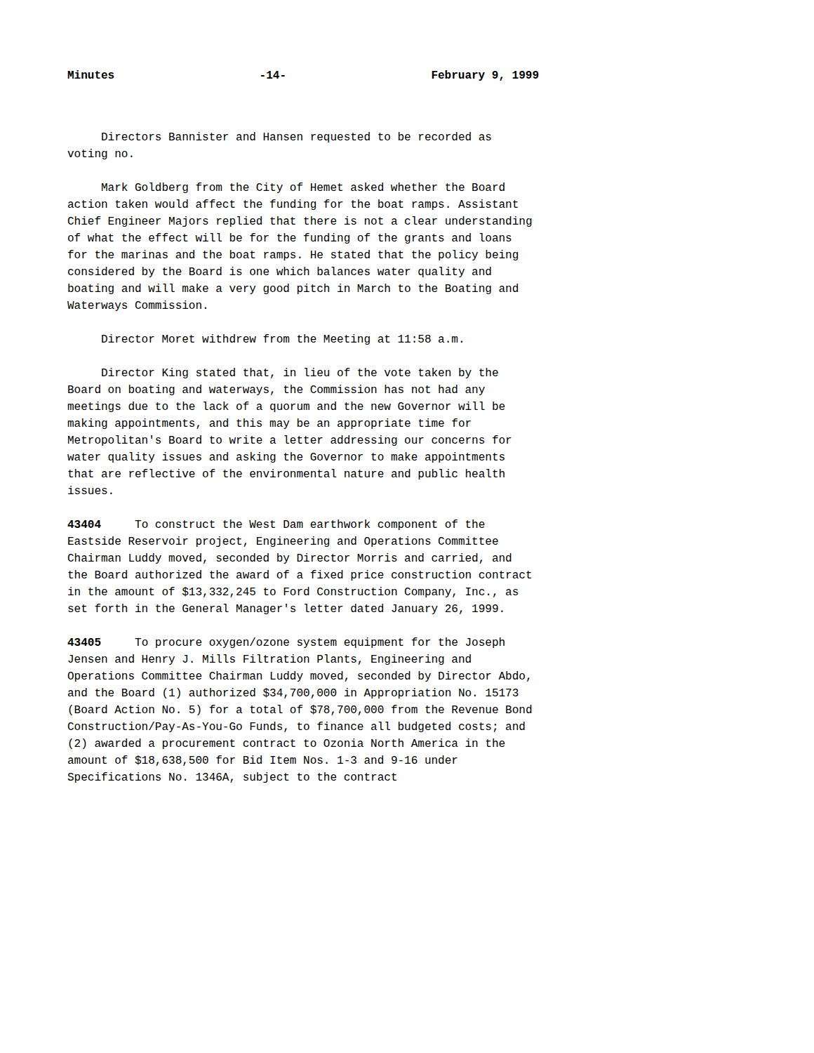Minutes -14- February 9, 1999
Directors Bannister and Hansen requested to be recorded as voting no.
Mark Goldberg from the City of Hemet asked whether the Board action taken would affect the funding for the boat ramps. Assistant Chief Engineer Majors replied that there is not a clear understanding of what the effect will be for the funding of the grants and loans for the marinas and the boat ramps. He stated that the policy being considered by the Board is one which balances water quality and boating and will make a very good pitch in March to the Boating and Waterways Commission.
Director Moret withdrew from the Meeting at 11:58 a.m.
Director King stated that, in lieu of the vote taken by the Board on boating and waterways, the Commission has not had any meetings due to the lack of a quorum and the new Governor will be making appointments, and this may be an appropriate time for Metropolitan's Board to write a letter addressing our concerns for water quality issues and asking the Governor to make appointments that are reflective of the environmental nature and public health issues.
43404 To construct the West Dam earthwork component of the Eastside Reservoir project, Engineering and Operations Committee Chairman Luddy moved, seconded by Director Morris and carried, and the Board authorized the award of a fixed price construction contract in the amount of $13,332,245 to Ford Construction Company, Inc., as set forth in the General Manager's letter dated January 26, 1999.
43405 To procure oxygen/ozone system equipment for the Joseph Jensen and Henry J. Mills Filtration Plants, Engineering and Operations Committee Chairman Luddy moved, seconded by Director Abdo, and the Board (1) authorized $34,700,000 in Appropriation No. 15173 (Board Action No. 5) for a total of $78,700,000 from the Revenue Bond Construction/Pay-As-You-Go Funds, to finance all budgeted costs; and (2) awarded a procurement contract to Ozonia North America in the amount of $18,638,500 for Bid Item Nos. 1-3 and 9-16 under Specifications No. 1346A, subject to the contract